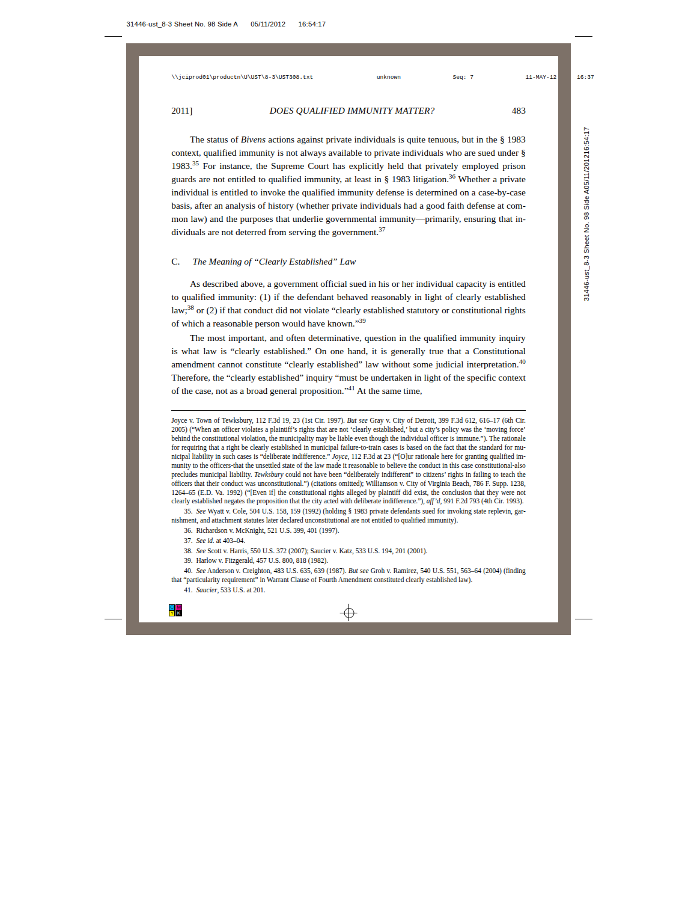31446-ust_8-3 Sheet No. 98 Side A 05/11/201216:54:17
\\jciprod01\productn\U\UST\8-3\UST308.txt unknown Seq: 7 11-MAY-12 16:37
2011] DOES QUALIFIED IMMUNITY MATTER? 483
The status of Bivens actions against private individuals is quite tenuous, but in the § 1983 context, qualified immunity is not always available to private individuals who are sued under § 1983.35 For instance, the Supreme Court has explicitly held that privately employed prison guards are not entitled to qualified immunity, at least in § 1983 litigation.36 Whether a private individual is entitled to invoke the qualified immunity defense is determined on a case-by-case basis, after an analysis of history (whether private individuals had a good faith defense at common law) and the purposes that underlie governmental immunity—primarily, ensuring that individuals are not deterred from serving the government.37
C. The Meaning of “Clearly Established” Law
As described above, a government official sued in his or her individual capacity is entitled to qualified immunity: (1) if the defendant behaved reasonably in light of clearly established law;38 or (2) if that conduct did not violate “clearly established statutory or constitutional rights of which a reasonable person would have known.”39
The most important, and often determinative, question in the qualified immunity inquiry is what law is “clearly established.” On one hand, it is generally true that a Constitutional amendment cannot constitute “clearly established” law without some judicial interpretation.40 Therefore, the “clearly established” inquiry “must be undertaken in light of the specific context of the case, not as a broad general proposition.”41 At the same time,
Joyce v. Town of Tewksbury, 112 F.3d 19, 23 (1st Cir. 1997). But see Gray v. City of Detroit, 399 F.3d 612, 616–17 (6th Cir. 2005) (“When an officer violates a plaintiff’s rights that are not ‘clearly established,’ but a city’s policy was the ‘moving force’ behind the constitutional violation, the municipality may be liable even though the individual officer is immune.”). The rationale for requiring that a right be clearly established in municipal failure-to-train cases is based on the fact that the standard for municipal liability in such cases is “deliberate indifference.” Joyce, 112 F.3d at 23 (“[O]ur rationale here for granting qualified immunity to the officers-that the unsettled state of the law made it reasonable to believe the conduct in this case constitutional-also precludes municipal liability. Tewksbury could not have been “deliberately indifferent” to citizens’ rights in failing to teach the officers that their conduct was unconstitutional.”) (citations omitted); Williamson v. City of Virginia Beach, 786 F. Supp. 1238, 1264–65 (E.D. Va. 1992) (“[Even if] the constitutional rights alleged by plaintiff did exist, the conclusion that they were not clearly established negates the proposition that the city acted with deliberate indifference.”), aff’d, 991 F.2d 793 (4th Cir. 1993).
35. See Wyatt v. Cole, 504 U.S. 158, 159 (1992) (holding § 1983 private defendants sued for invoking state replevin, garnishment, and attachment statutes later declared unconstitutional are not entitled to qualified immunity).
36. Richardson v. McKnight, 521 U.S. 399, 401 (1997).
37. See id. at 403–04.
38. See Scott v. Harris, 550 U.S. 372 (2007); Saucier v. Katz, 533 U.S. 194, 201 (2001).
39. Harlow v. Fitzgerald, 457 U.S. 800, 818 (1982).
40. See Anderson v. Creighton, 483 U.S. 635, 639 (1987). But see Groh v. Ramirez, 540 U.S. 551, 563–64 (2004) (finding that “particularity requirement” in Warrant Clause of Fourth Amendment constituted clearly established law).
41. Saucier, 533 U.S. at 201.
CM YK
31446-ust_8-3 Sheet No. 98 Side A 05/11/201216:54:17